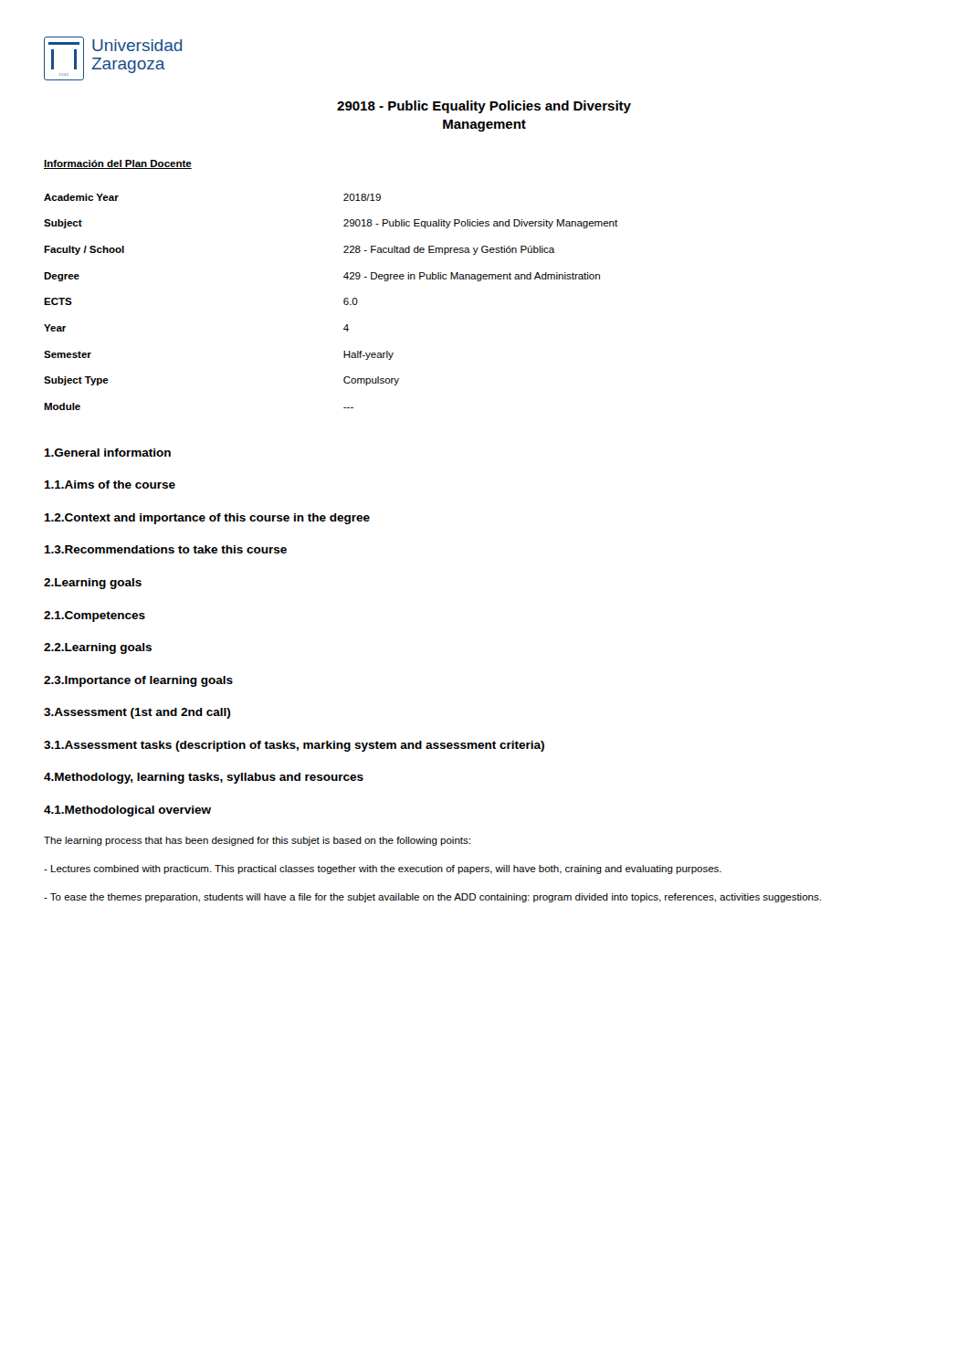1542
Universidad
Zaragoza
29018 - Public Equality Policies and Diversity
Management
Información del Plan Docente
| Academic Year | 2018/19 |
| Subject | 29018 - Public Equality Policies and Diversity Management |
| Faculty / School | 228 - Facultad de Empresa y Gestión Pública |
| Degree | 429 - Degree in Public Management and Administration |
| ECTS | 6.0 |
| Year | 4 |
| Semester | Half-yearly |
| Subject Type | Compulsory |
| Module | --- |
1.General information
1.1.Aims of the course
1.2.Context and importance of this course in the degree
1.3.Recommendations to take this course
2.Learning goals
2.1.Competences
2.2.Learning goals
2.3.Importance of learning goals
3.Assessment (1st and 2nd call)
3.1.Assessment tasks (description of tasks, marking system and assessment criteria)
4.Methodology, learning tasks, syllabus and resources
4.1.Methodological overview
The learning process that has been designed for this subjet is based on the following points:
- Lectures combined with practicum. This practical classes together with the execution of papers, will have both, craining and evaluating purposes.
- To ease the themes preparation, students will have a file for the subjet available on the ADD containing: program divided into topics, references, activities suggestions.